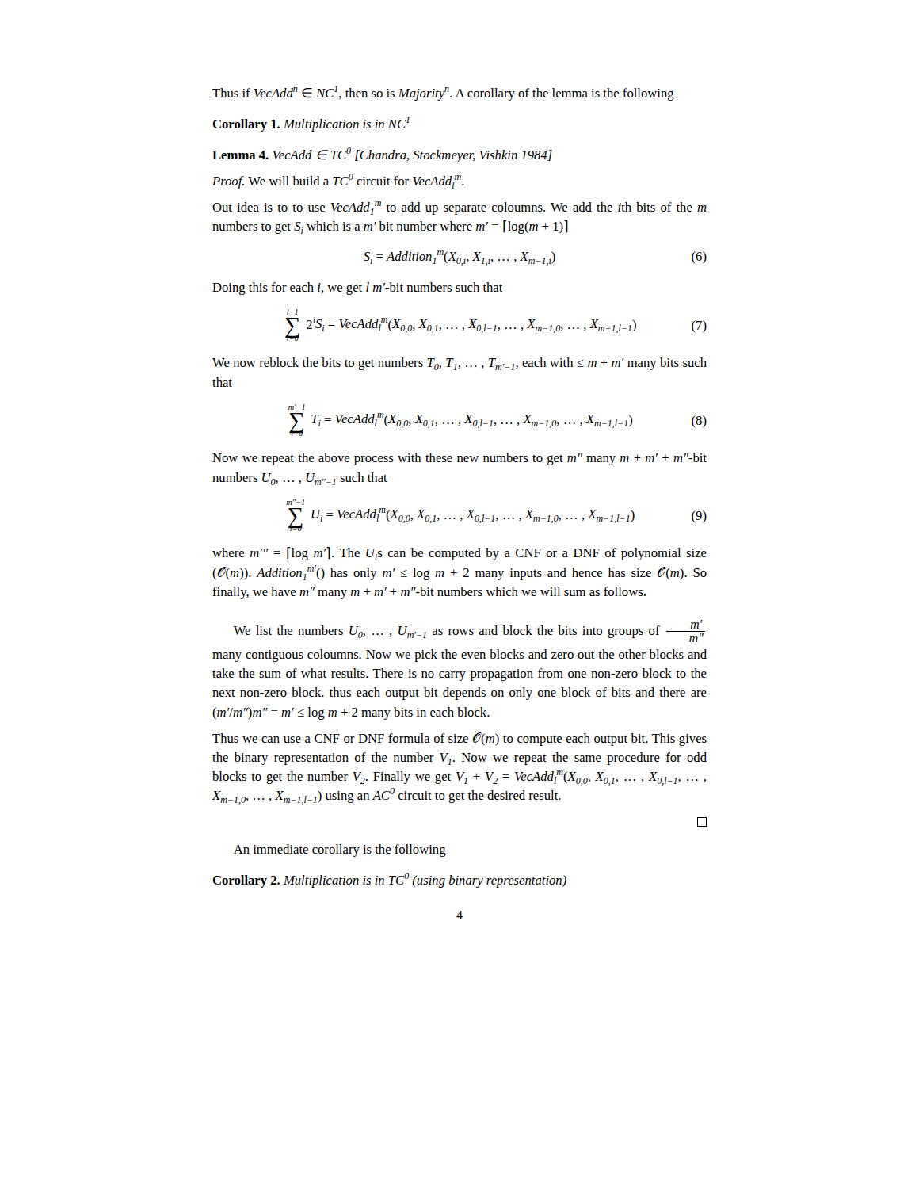Thus if VecAddn ∈ NC1, then so is Majorityn. A corollary of the lemma is the following
Corollary 1. Multiplication is in NC1
Lemma 4. VecAdd ∈ TC0 [Chandra, Stockmeyer, Vishkin 1984]
Proof. We will build a TC0 circuit for VecAddlm.
Out idea is to to use VecAdd1m to add up separate coloumns. We add the ith bits of the m numbers to get Si which is a m′ bit number where m′ = ⌈log(m + 1)⌉
Si = Addition1m(X0,i, X1,i, … , Xm−1,i) (6)
Doing this for each i, we get l m′-bit numbers such that
l−1∑i=0 2iSi = VecAddlm(X0,0, X0,1, … , X0,l−1, … , Xm−1,0, … , Xm−1,l−1) (7)
We now reblock the bits to get numbers T0, T1, … , Tm′−1, each with ≤ m + m′ many bits such that
m′−1∑i=0 Ti = VecAddlm(X0,0, X0,1, … , X0,l−1, … , Xm−1,0, … , Xm−1,l−1) (8)
Now we repeat the above process with these new numbers to get m″ many m + m′ + m″-bit numbers U0, … , Um″−1 such that
m″−1∑i=0 Ui = VecAddlm(X0,0, X0,1, … , X0,l−1, … , Xm−1,0, … , Xm−1,l−1) (9)
where m′′′ = ⌈log m′⌉. The Uis can be computed by a CNF or a DNF of polynomial size (𝒪(m)). Addition1m′() has only m′ ≤ log m + 2 many inputs and hence has size 𝒪(m). So finally, we have m″ many m + m′ + m″-bit numbers which we will sum as follows.
We list the numbers U0, … , Um′−1 as rows and block the bits into groups of m′m″ many contiguous coloumns. Now we pick the even blocks and zero out the other blocks and take the sum of what results. There is no carry propagation from one non-zero block to the next non-zero block. thus each output bit depends on only one block of bits and there are (m′/m″)m″ = m′ ≤ log m + 2 many bits in each block.
Thus we can use a CNF or DNF formula of size 𝒪(m) to compute each output bit. This gives the binary representation of the number V1. Now we repeat the same procedure for odd blocks to get the number V2. Finally we get V1 + V2 = VecAddlm(X0,0, X0,1, … , X0,l−1, … , Xm−1,0, … , Xm−1,l−1) using an AC0 circuit to get the desired result.
An immediate corollary is the following
Corollary 2. Multiplication is in TC0 (using binary representation)
4